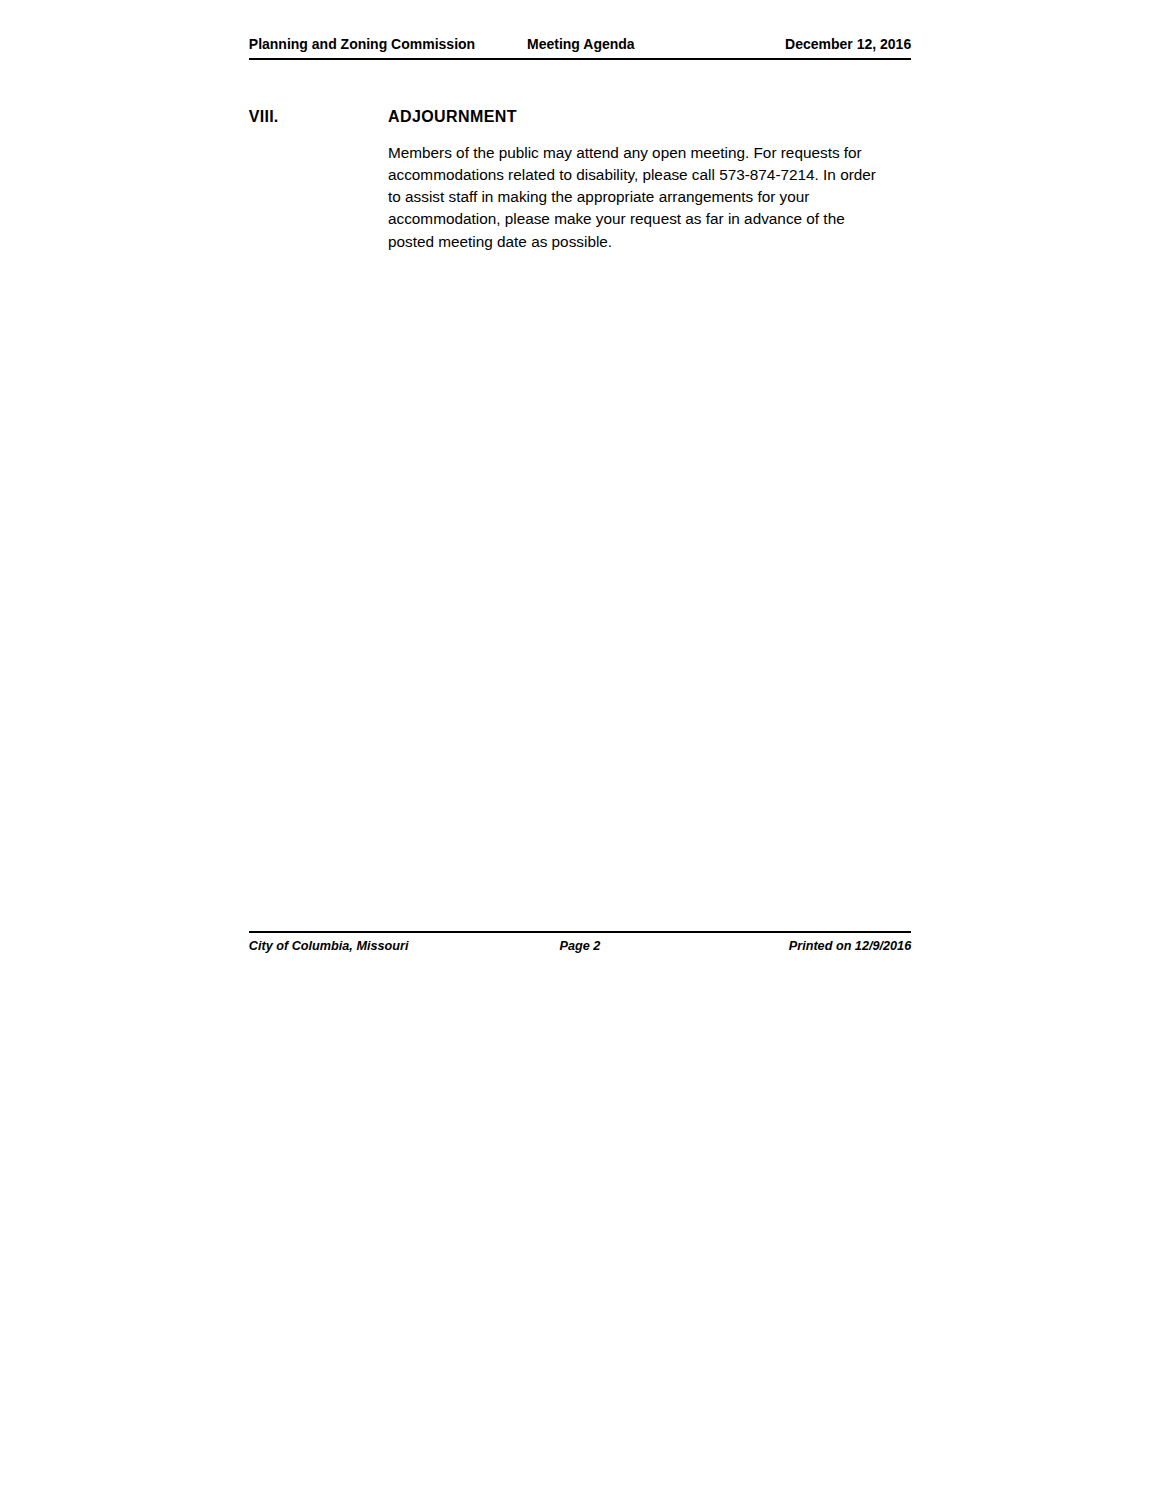| Planning and Zoning Commission | Meeting Agenda | December 12, 2016 |
VIII.
ADJOURNMENT
Members of the public may attend any open meeting. For requests for accommodations related to disability, please call 573-874-7214. In order to assist staff in making the appropriate arrangements for your accommodation, please make your request as far in advance of the posted meeting date as possible.
| City of Columbia, Missouri | Page 2 | Printed on 12/9/2016 |